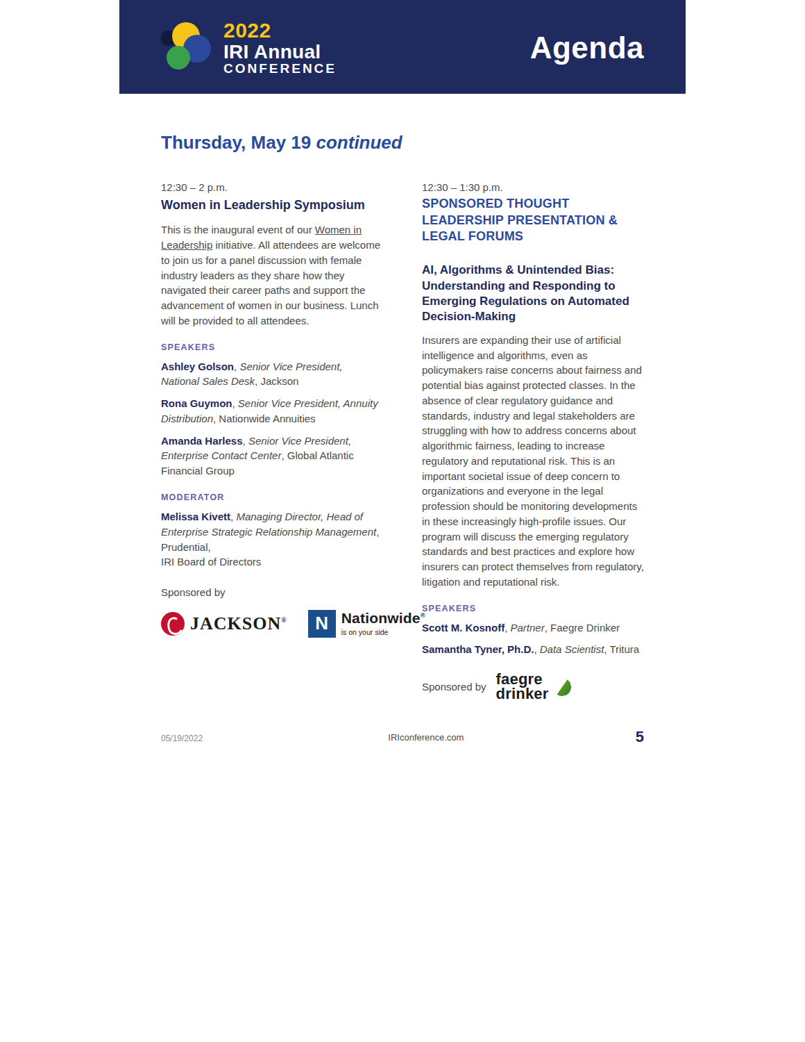2022
IRI Annual
CONFERENCE
Agenda
Thursday, May 19 continued
12:30 – 2 p.m.
Women in Leadership Symposium
This is the inaugural event of our Women in Leadership initiative. All attendees are welcome to join us for a panel discussion with female industry leaders as they share how they navigated their career paths and support the advancement of women in our business. Lunch will be provided to all attendees.
Speakers
Ashley Golson, Senior Vice President, National Sales Desk, Jackson
Rona Guymon, Senior Vice President, Annuity Distribution, Nationwide Annuities
Amanda Harless, Senior Vice President, Enterprise Contact Center, Global Atlantic Financial Group
Moderator
Melissa Kivett, Managing Director, Head of Enterprise Strategic Relationship Management, Prudential,
IRI Board of Directors
Sponsored by
JACKSON®
Nationwide®
is on your side
12:30 – 1:30 p.m.
Sponsored Thought Leadership Presentation & Legal Forums
AI, Algorithms & Unintended Bias: Understanding and Responding to Emerging Regulations on Automated Decision-Making
Insurers are expanding their use of artificial intelligence and algorithms, even as policymakers raise concerns about fairness and potential bias against protected classes. In the absence of clear regulatory guidance and standards, industry and legal stakeholders are struggling with how to address concerns about algorithmic fairness, leading to increase regulatory and reputational risk. This is an important societal issue of deep concern to organizations and everyone in the legal profession should be monitoring developments in these increasingly high-profile issues. Our program will discuss the emerging regulatory standards and best practices and explore how insurers can protect themselves from regulatory, litigation and reputational risk.
Speakers
Scott M. Kosnoff, Partner, Faegre Drinker
Samantha Tyner, Ph.D., Data Scientist, Tritura
Sponsored by faegre
drinker
05/19/2022
IRIconference.com
5